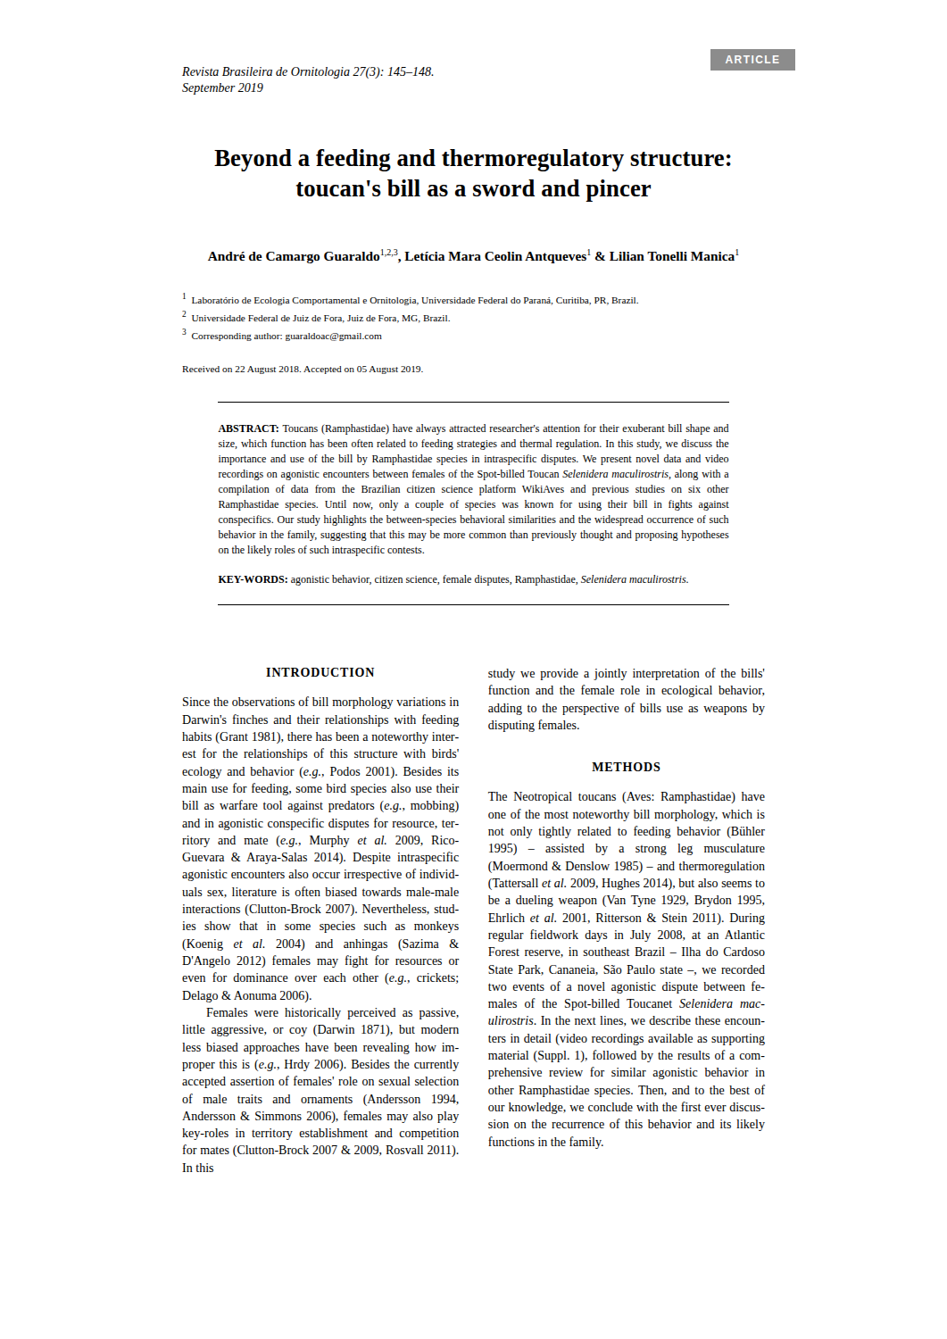Revista Brasileira de Ornitologia 27(3): 145–148.
September 2019
ARTICLE
Beyond a feeding and thermoregulatory structure:
toucan's bill as a sword and pincer
André de Camargo Guaraldo1,2,3, Letícia Mara Ceolin Antqueves1 & Lilian Tonelli Manica1
1 Laboratório de Ecologia Comportamental e Ornitologia, Universidade Federal do Paraná, Curitiba, PR, Brazil.
2 Universidade Federal de Juiz de Fora, Juiz de Fora, MG, Brazil.
3 Corresponding author: guaraldoac@gmail.com
Received on 22 August 2018. Accepted on 05 August 2019.
ABSTRACT: Toucans (Ramphastidae) have always attracted researcher's attention for their exuberant bill shape and size, which function has been often related to feeding strategies and thermal regulation. In this study, we discuss the importance and use of the bill by Ramphastidae species in intraspecific disputes. We present novel data and video recordings on agonistic encounters between females of the Spot-billed Toucan Selenidera maculirostris, along with a compilation of data from the Brazilian citizen science platform WikiAves and previous studies on six other Ramphastidae species. Until now, only a couple of species was known for using their bill in fights against conspecifics. Our study highlights the between-species behavioral similarities and the widespread occurrence of such behavior in the family, suggesting that this may be more common than previously thought and proposing hypotheses on the likely roles of such intraspecific contests.
KEY-WORDS: agonistic behavior, citizen science, female disputes, Ramphastidae, Selenidera maculirostris.
INTRODUCTION
Since the observations of bill morphology variations in Darwin's finches and their relationships with feeding habits (Grant 1981), there has been a noteworthy interest for the relationships of this structure with birds' ecology and behavior (e.g., Podos 2001). Besides its main use for feeding, some bird species also use their bill as warfare tool against predators (e.g., mobbing) and in agonistic conspecific disputes for resource, territory and mate (e.g., Murphy et al. 2009, Rico-Guevara & Araya-Salas 2014). Despite intraspecific agonistic encounters also occur irrespective of individuals sex, literature is often biased towards male-male interactions (Clutton-Brock 2007). Nevertheless, studies show that in some species such as monkeys (Koenig et al. 2004) and anhingas (Sazima & D'Angelo 2012) females may fight for resources or even for dominance over each other (e.g., crickets; Delago & Aonuma 2006).
Females were historically perceived as passive, little aggressive, or coy (Darwin 1871), but modern less biased approaches have been revealing how improper this is (e.g., Hrdy 2006). Besides the currently accepted assertion of females' role on sexual selection of male traits and ornaments (Andersson 1994, Andersson & Simmons 2006), females may also play key-roles in territory establishment and competition for mates (Clutton-Brock 2007 & 2009, Rosvall 2011). In this
study we provide a jointly interpretation of the bills' function and the female role in ecological behavior, adding to the perspective of bills use as weapons by disputing females.
METHODS
The Neotropical toucans (Aves: Ramphastidae) have one of the most noteworthy bill morphology, which is not only tightly related to feeding behavior (Bühler 1995) – assisted by a strong leg musculature (Moermond & Denslow 1985) – and thermoregulation (Tattersall et al. 2009, Hughes 2014), but also seems to be a dueling weapon (Van Tyne 1929, Brydon 1995, Ehrlich et al. 2001, Ritterson & Stein 2011). During regular fieldwork days in July 2008, at an Atlantic Forest reserve, in southeast Brazil – Ilha do Cardoso State Park, Cananeia, São Paulo state –, we recorded two events of a novel agonistic dispute between females of the Spot-billed Toucanet Selenidera maculirostris. In the next lines, we describe these encounters in detail (video recordings available as supporting material (Suppl. 1), followed by the results of a comprehensive review for similar agonistic behavior in other Ramphastidae species. Then, and to the best of our knowledge, we conclude with the first ever discussion on the recurrence of this behavior and its likely functions in the family.